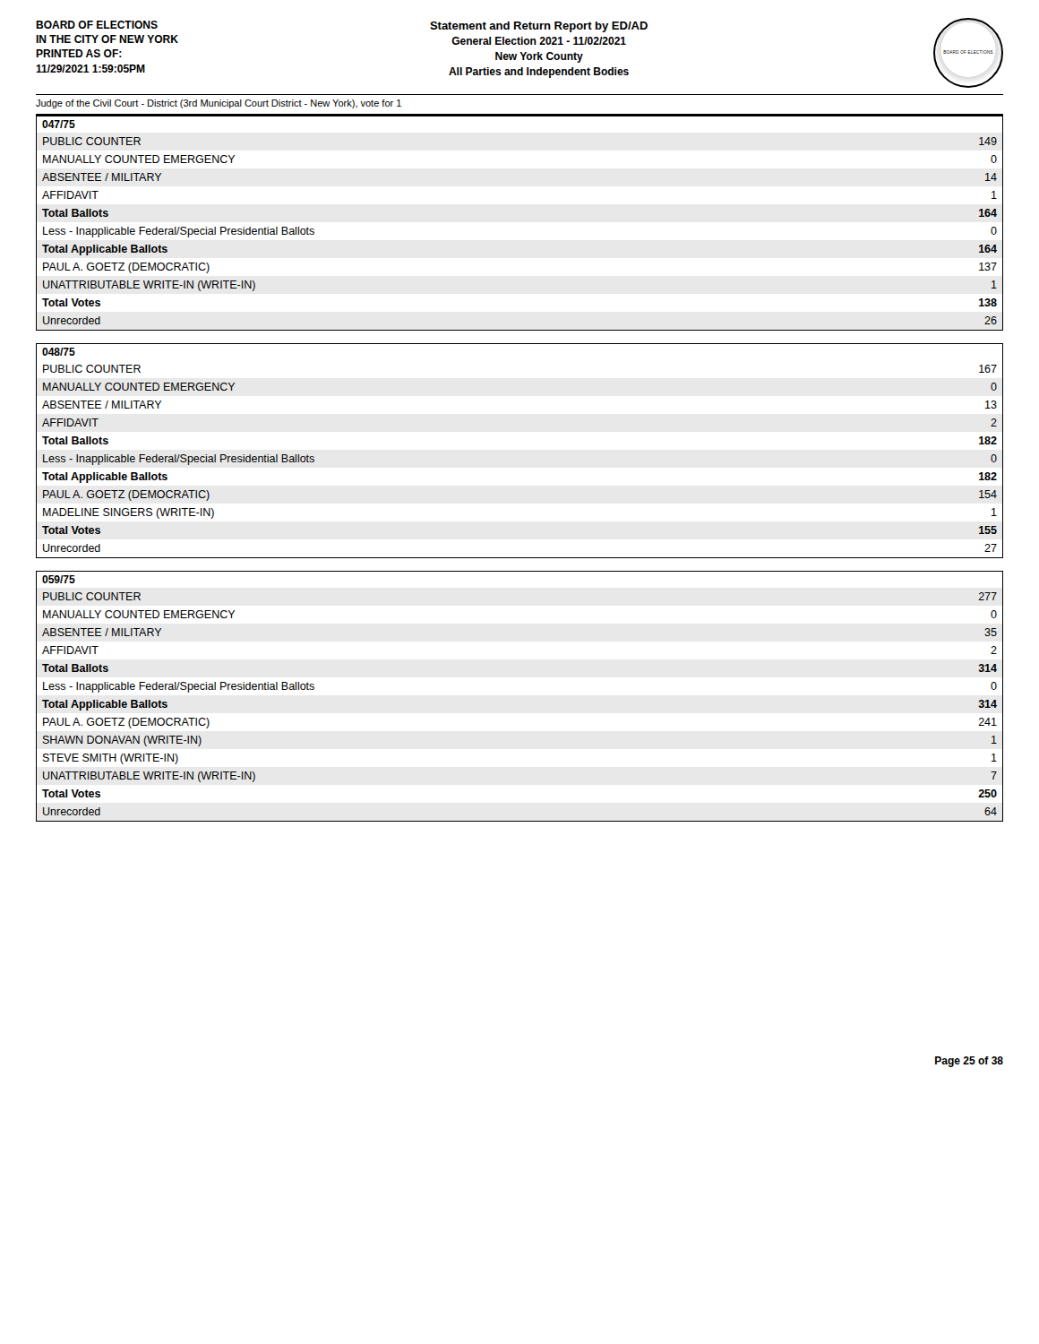BOARD OF ELECTIONS
IN THE CITY OF NEW YORK
PRINTED AS OF:
11/29/2021 1:59:05PM
Statement and Return Report by ED/AD
General Election 2021 - 11/02/2021
New York County
All Parties and Independent Bodies
Judge of the Civil Court - District (3rd Municipal Court District - New York), vote for 1
047/75
| PUBLIC COUNTER | 149 |
| MANUALLY COUNTED EMERGENCY | 0 |
| ABSENTEE / MILITARY | 14 |
| AFFIDAVIT | 1 |
| Total Ballots | 164 |
| Less - Inapplicable Federal/Special Presidential Ballots | 0 |
| Total Applicable Ballots | 164 |
| PAUL A. GOETZ (DEMOCRATIC) | 137 |
| UNATTRIBUTABLE WRITE-IN (WRITE-IN) | 1 |
| Total Votes | 138 |
| Unrecorded | 26 |
048/75
| PUBLIC COUNTER | 167 |
| MANUALLY COUNTED EMERGENCY | 0 |
| ABSENTEE / MILITARY | 13 |
| AFFIDAVIT | 2 |
| Total Ballots | 182 |
| Less - Inapplicable Federal/Special Presidential Ballots | 0 |
| Total Applicable Ballots | 182 |
| PAUL A. GOETZ (DEMOCRATIC) | 154 |
| MADELINE SINGERS (WRITE-IN) | 1 |
| Total Votes | 155 |
| Unrecorded | 27 |
059/75
| PUBLIC COUNTER | 277 |
| MANUALLY COUNTED EMERGENCY | 0 |
| ABSENTEE / MILITARY | 35 |
| AFFIDAVIT | 2 |
| Total Ballots | 314 |
| Less - Inapplicable Federal/Special Presidential Ballots | 0 |
| Total Applicable Ballots | 314 |
| PAUL A. GOETZ (DEMOCRATIC) | 241 |
| SHAWN DONAVAN (WRITE-IN) | 1 |
| STEVE SMITH (WRITE-IN) | 1 |
| UNATTRIBUTABLE WRITE-IN (WRITE-IN) | 7 |
| Total Votes | 250 |
| Unrecorded | 64 |
Page 25 of 38